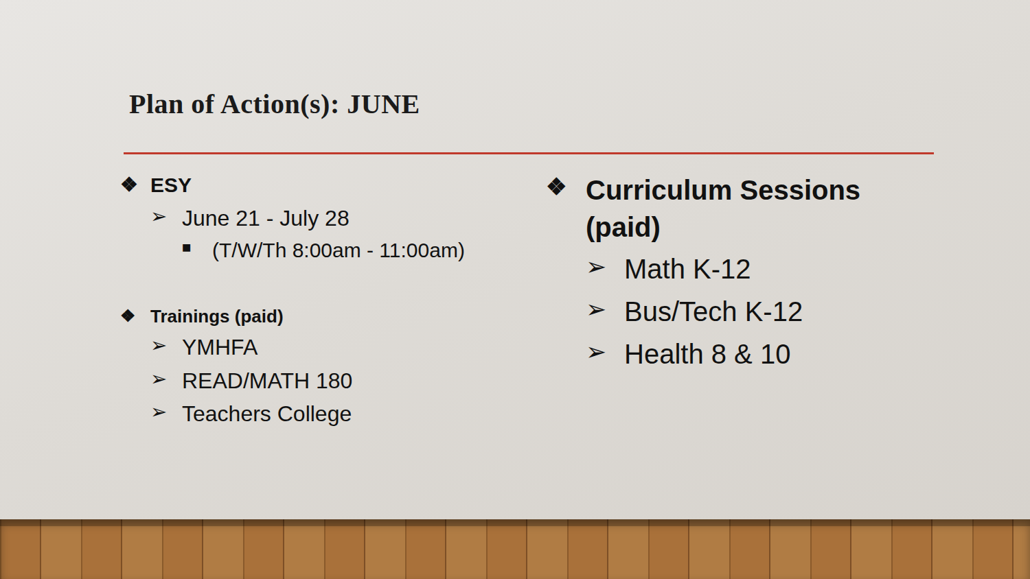Plan of Action(s): JUNE
ESY
June 21 - July 28
(T/W/Th 8:00am - 11:00am)
Trainings (paid)
YMHFA
READ/MATH 180
Teachers College
Curriculum Sessions (paid)
Math K-12
Bus/Tech K-12
Health 8 & 10